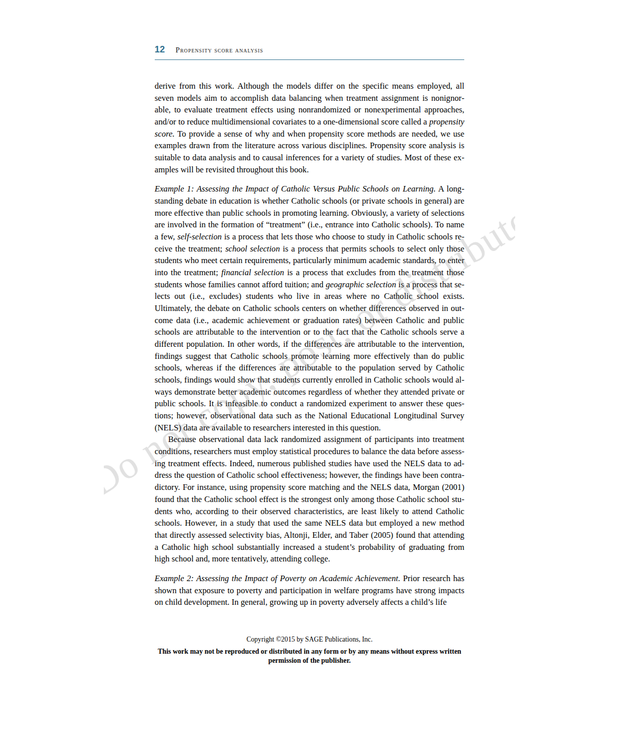12 Propensity Score Analysis
derive from this work. Although the models differ on the specific means employed, all seven models aim to accomplish data balancing when treatment assignment is nonignorable, to evaluate treatment effects using nonrandomized or nonexperimental approaches, and/or to reduce multidimensional covariates to a one-dimensional score called a propensity score. To provide a sense of why and when propensity score methods are needed, we use examples drawn from the literature across various disciplines. Propensity score analysis is suitable to data analysis and to causal inferences for a variety of studies. Most of these examples will be revisited throughout this book.
Example 1: Assessing the Impact of Catholic Versus Public Schools on Learning. A long-standing debate in education is whether Catholic schools (or private schools in general) are more effective than public schools in promoting learning. Obviously, a variety of selections are involved in the formation of “treatment” (i.e., entrance into Catholic schools). To name a few, self-selection is a process that lets those who choose to study in Catholic schools receive the treatment; school selection is a process that permits schools to select only those students who meet certain requirements, particularly minimum academic standards, to enter into the treatment; financial selection is a process that excludes from the treatment those students whose families cannot afford tuition; and geographic selection is a process that selects out (i.e., excludes) students who live in areas where no Catholic school exists. Ultimately, the debate on Catholic schools centers on whether differences observed in outcome data (i.e., academic achievement or graduation rates) between Catholic and public schools are attributable to the intervention or to the fact that the Catholic schools serve a different population. In other words, if the differences are attributable to the intervention, findings suggest that Catholic schools promote learning more effectively than do public schools, whereas if the differences are attributable to the population served by Catholic schools, findings would show that students currently enrolled in Catholic schools would always demonstrate better academic outcomes regardless of whether they attended private or public schools. It is infeasible to conduct a randomized experiment to answer these questions; however, observational data such as the National Educational Longitudinal Survey (NELS) data are available to researchers interested in this question.
Because observational data lack randomized assignment of participants into treatment conditions, researchers must employ statistical procedures to balance the data before assessing treatment effects. Indeed, numerous published studies have used the NELS data to address the question of Catholic school effectiveness; however, the findings have been contradictory. For instance, using propensity score matching and the NELS data, Morgan (2001) found that the Catholic school effect is the strongest only among those Catholic school students who, according to their observed characteristics, are least likely to attend Catholic schools. However, in a study that used the same NELS data but employed a new method that directly assessed selectivity bias, Altonji, Elder, and Taber (2005) found that attending a Catholic high school substantially increased a student’s probability of graduating from high school and, more tentatively, attending college.
Example 2: Assessing the Impact of Poverty on Academic Achievement. Prior research has shown that exposure to poverty and participation in welfare programs have strong impacts on child development. In general, growing up in poverty adversely affects a child’s life
Copyright ©2015 by SAGE Publications, Inc.
This work may not be reproduced or distributed in any form or by any means without express written permission of the publisher.
Do not copy, post, or distribute